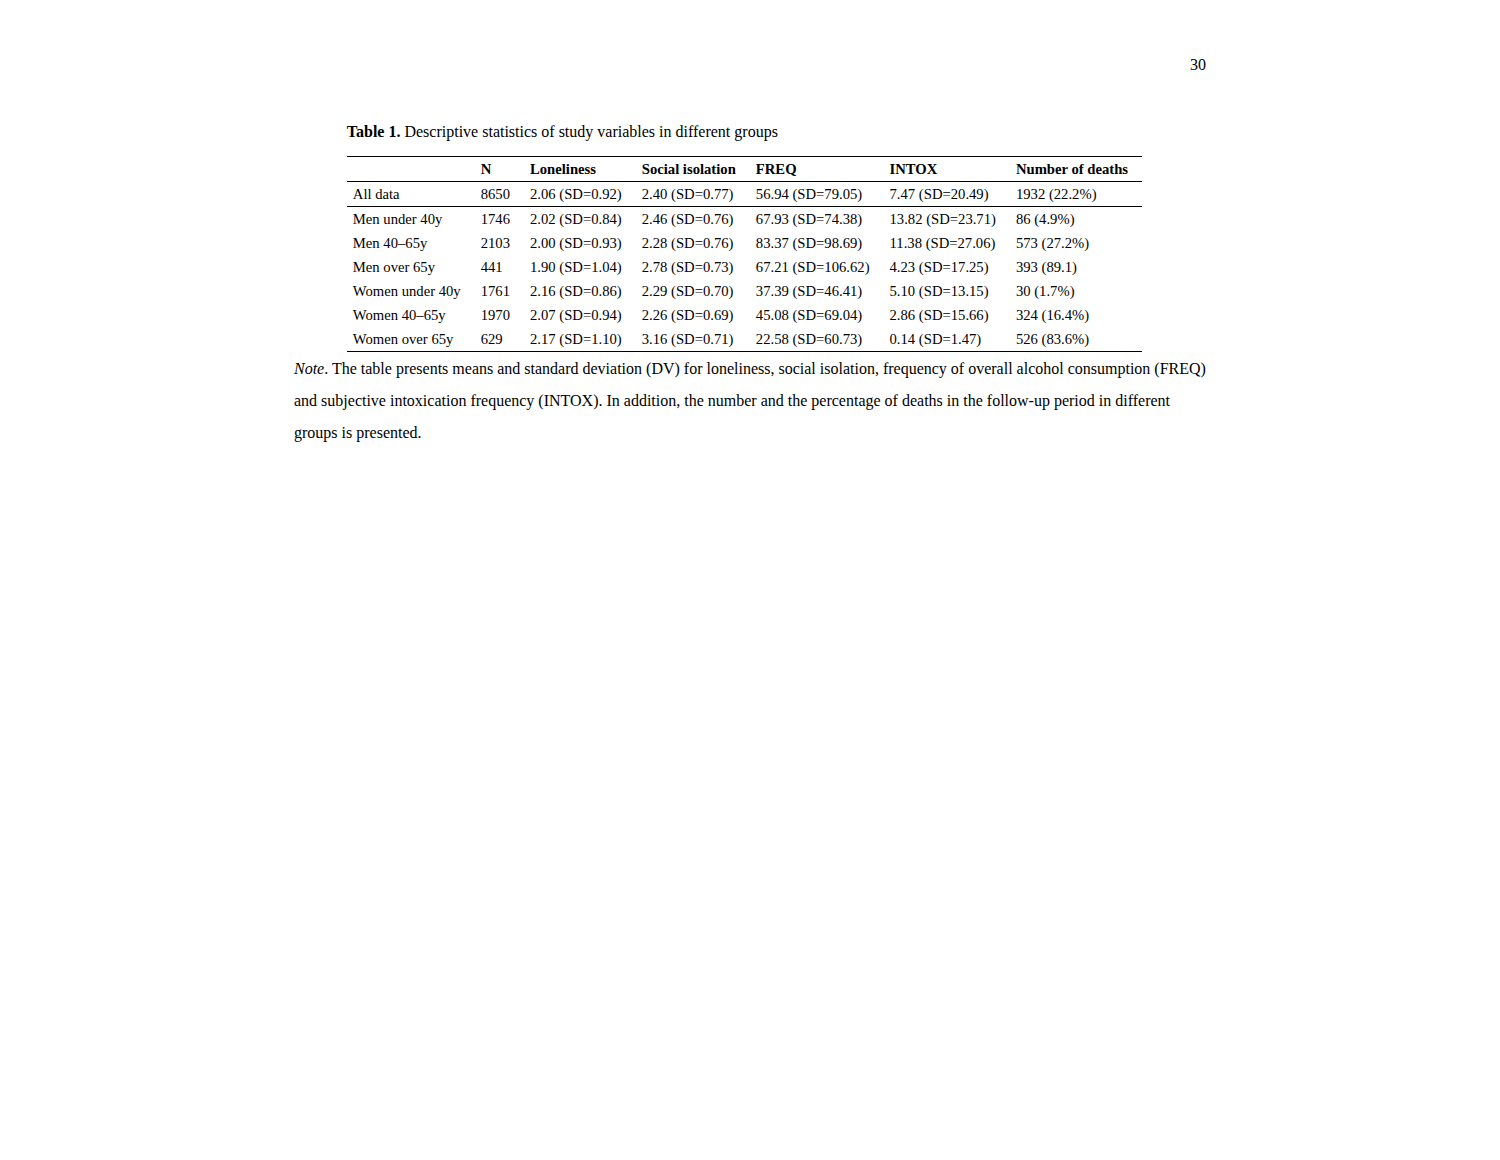30
Table 1. Descriptive statistics of study variables in different groups
| | N | Loneliness | Social isolation | FREQ | INTOX | Number of deaths |
| --- | --- | --- | --- | --- | --- | --- |
| All data | 8650 | 2.06 (SD=0.92) | 2.40 (SD=0.77) | 56.94 (SD=79.05) | 7.47 (SD=20.49) | 1932 (22.2%) |
| Men under 40y | 1746 | 2.02 (SD=0.84) | 2.46 (SD=0.76) | 67.93 (SD=74.38) | 13.82 (SD=23.71) | 86 (4.9%) |
| Men 40–65y | 2103 | 2.00 (SD=0.93) | 2.28 (SD=0.76) | 83.37 (SD=98.69) | 11.38 (SD=27.06) | 573 (27.2%) |
| Men over 65y | 441 | 1.90 (SD=1.04) | 2.78 (SD=0.73) | 67.21 (SD=106.62) | 4.23 (SD=17.25) | 393 (89.1) |
| Women under 40y | 1761 | 2.16 (SD=0.86) | 2.29 (SD=0.70) | 37.39 (SD=46.41) | 5.10 (SD=13.15) | 30 (1.7%) |
| Women 40–65y | 1970 | 2.07 (SD=0.94) | 2.26 (SD=0.69) | 45.08 (SD=69.04) | 2.86 (SD=15.66) | 324 (16.4%) |
| Women over 65y | 629 | 2.17 (SD=1.10) | 3.16 (SD=0.71) | 22.58 (SD=60.73) | 0.14 (SD=1.47) | 526 (83.6%) |
Note. The table presents means and standard deviation (DV) for loneliness, social isolation, frequency of overall alcohol consumption (FREQ) and subjective intoxication frequency (INTOX). In addition, the number and the percentage of deaths in the follow-up period in different groups is presented.